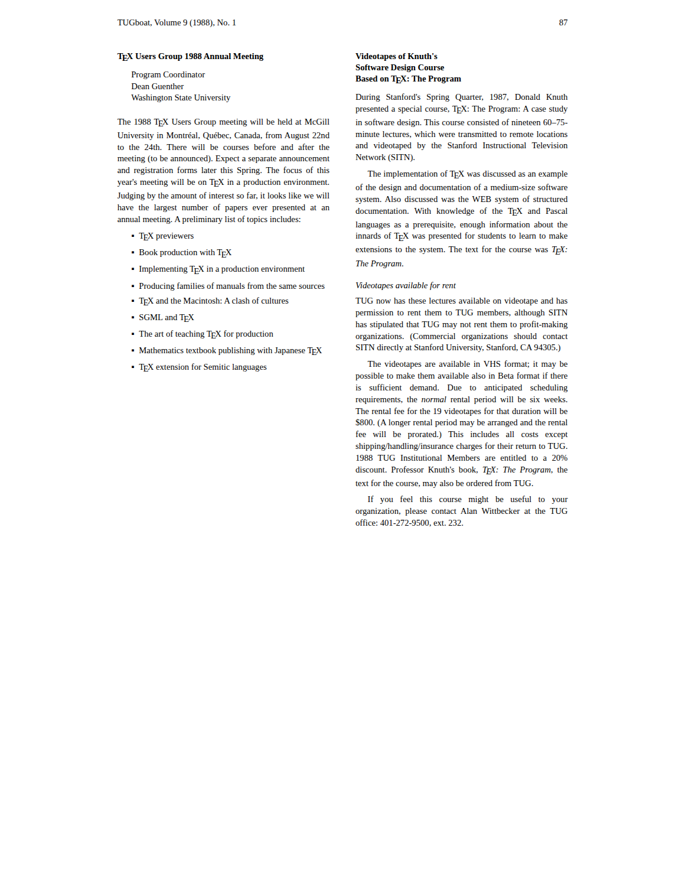TUGboat, Volume 9 (1988), No. 1 87
TEX Users Group 1988 Annual Meeting
Program Coordinator
Dean Guenther
Washington State University
The 1988 TEX Users Group meeting will be held at McGill University in Montréal, Québec, Canada, from August 22nd to the 24th. There will be courses before and after the meeting (to be announced). Expect a separate announcement and registration forms later this Spring. The focus of this year's meeting will be on TEX in a production environment. Judging by the amount of interest so far, it looks like we will have the largest number of papers ever presented at an annual meeting. A preliminary list of topics includes:
TEX previewers
Book production with TEX
Implementing TEX in a production environment
Producing families of manuals from the same sources
TEX and the Macintosh: A clash of cultures
SGML and TEX
The art of teaching TEX for production
Mathematics textbook publishing with Japanese TEX
TEX extension for Semitic languages
Videotapes of Knuth's
Software Design Course
Based on TEX: The Program
During Stanford's Spring Quarter, 1987, Donald Knuth presented a special course, TEX: The Program: A case study in software design. This course consisted of nineteen 60–75-minute lectures, which were transmitted to remote locations and videotaped by the Stanford Instructional Television Network (SITN).
The implementation of TEX was discussed as an example of the design and documentation of a medium-size software system. Also discussed was the WEB system of structured documentation. With knowledge of the TEX and Pascal languages as a prerequisite, enough information about the innards of TEX was presented for students to learn to make extensions to the system. The text for the course was TEX: The Program.
Videotapes available for rent
TUG now has these lectures available on videotape and has permission to rent them to TUG members, although SITN has stipulated that TUG may not rent them to profit-making organizations. (Commercial organizations should contact SITN directly at Stanford University, Stanford, CA 94305.)
The videotapes are available in VHS format; it may be possible to make them available also in Beta format if there is sufficient demand. Due to anticipated scheduling requirements, the normal rental period will be six weeks. The rental fee for the 19 videotapes for that duration will be $800. (A longer rental period may be arranged and the rental fee will be prorated.) This includes all costs except shipping/handling/insurance charges for their return to TUG. 1988 TUG Institutional Members are entitled to a 20% discount. Professor Knuth's book, TEX: The Program, the text for the course, may also be ordered from TUG.
If you feel this course might be useful to your organization, please contact Alan Wittbecker at the TUG office: 401-272-9500, ext. 232.